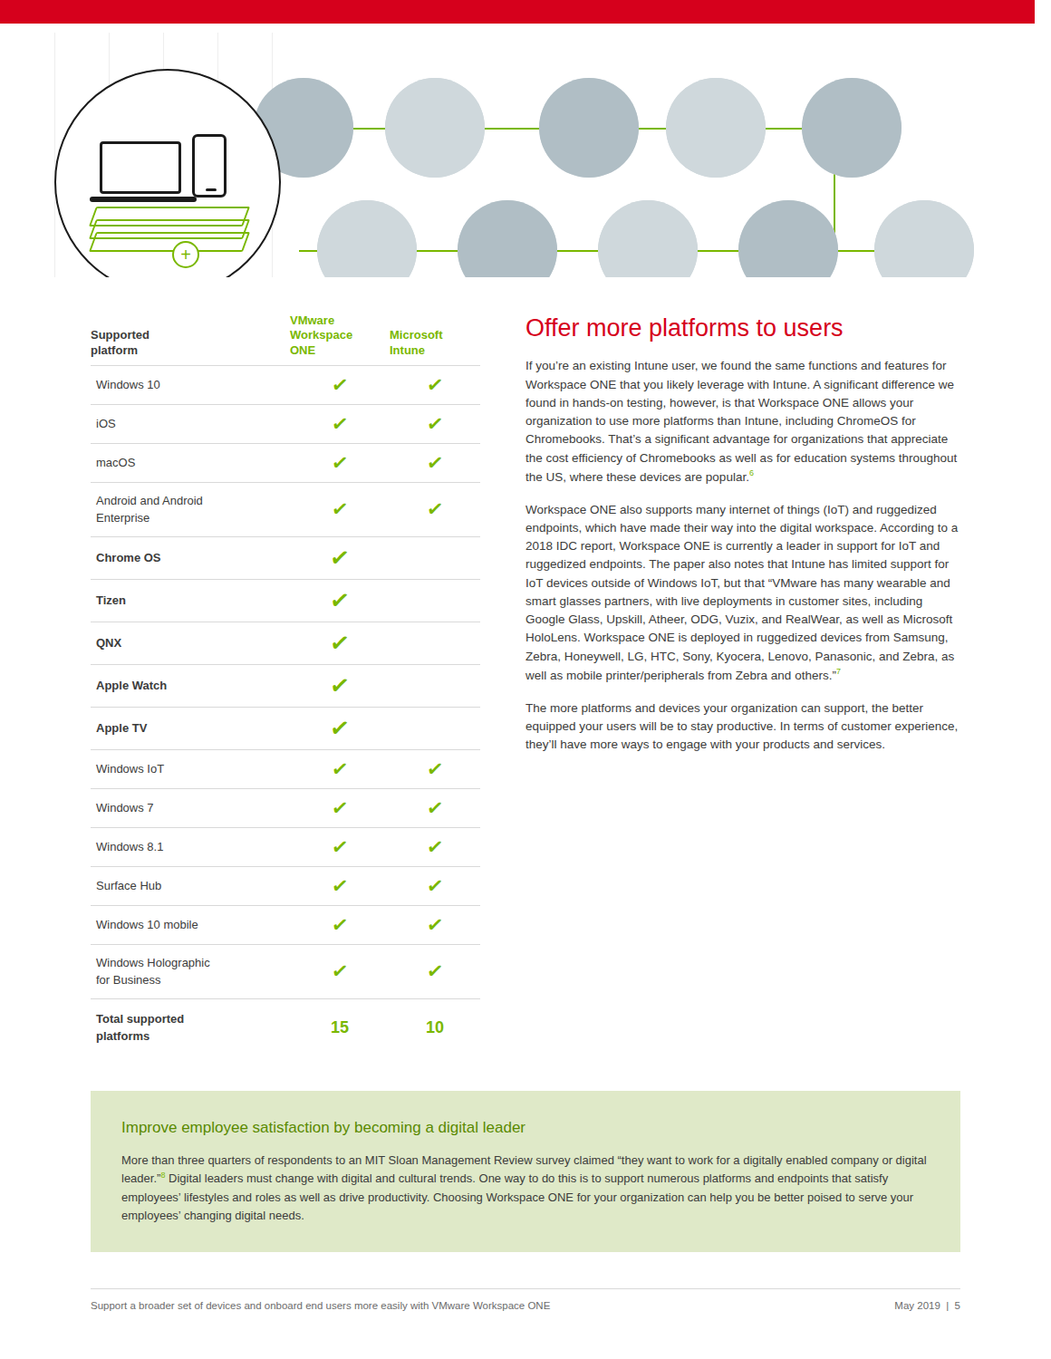+
| Supported platform | VMware Workspace ONE | Microsoft Intune |
| --- | --- | --- |
| Windows 10 | ✓ | ✓ |
| iOS | ✓ | ✓ |
| macOS | ✓ | ✓ |
| Android and Android Enterprise | ✓ | ✓ |
| Chrome OS | ✓ | |
| Tizen | ✓ | |
| QNX | ✓ | |
| Apple Watch | ✓ | |
| Apple TV | ✓ | |
| Windows IoT | ✓ | ✓ |
| Windows 7 | ✓ | ✓ |
| Windows 8.1 | ✓ | ✓ |
| Surface Hub | ✓ | ✓ |
| Windows 10 mobile | ✓ | ✓ |
| Windows Holographic for Business | ✓ | ✓ |
| Total supported platforms | 15 | 10 |
Offer more platforms to users
If you’re an existing Intune user, we found the same functions and features for Workspace ONE that you likely leverage with Intune. A significant difference we found in hands-on testing, however, is that Workspace ONE allows your organization to use more platforms than Intune, including ChromeOS for Chromebooks. That’s a significant advantage for organizations that appreciate the cost efficiency of Chromebooks as well as for education systems throughout the US, where these devices are popular.6
Workspace ONE also supports many internet of things (IoT) and ruggedized endpoints, which have made their way into the digital workspace. According to a 2018 IDC report, Workspace ONE is currently a leader in support for IoT and ruggedized endpoints. The paper also notes that Intune has limited support for IoT devices outside of Windows IoT, but that “VMware has many wearable and smart glasses partners, with live deployments in customer sites, including Google Glass, Upskill, Atheer, ODG, Vuzix, and RealWear, as well as Microsoft HoloLens. Workspace ONE is deployed in ruggedized devices from Samsung, Zebra, Honeywell, LG, HTC, Sony, Kyocera, Lenovo, Panasonic, and Zebra, as well as mobile printer/peripherals from Zebra and others.”7
The more platforms and devices your organization can support, the better equipped your users will be to stay productive. In terms of customer experience, they’ll have more ways to engage with your products and services.
Improve employee satisfaction by becoming a digital leader
More than three quarters of respondents to an MIT Sloan Management Review survey claimed “they want to work for a digitally enabled company or digital leader.”8 Digital leaders must change with digital and cultural trends. One way to do this is to support numerous platforms and endpoints that satisfy employees’ lifestyles and roles as well as drive productivity. Choosing Workspace ONE for your organization can help you be better poised to serve your employees’ changing digital needs.
Support a broader set of devices and onboard end users more easily with VMware Workspace ONE
May 2019 | 5